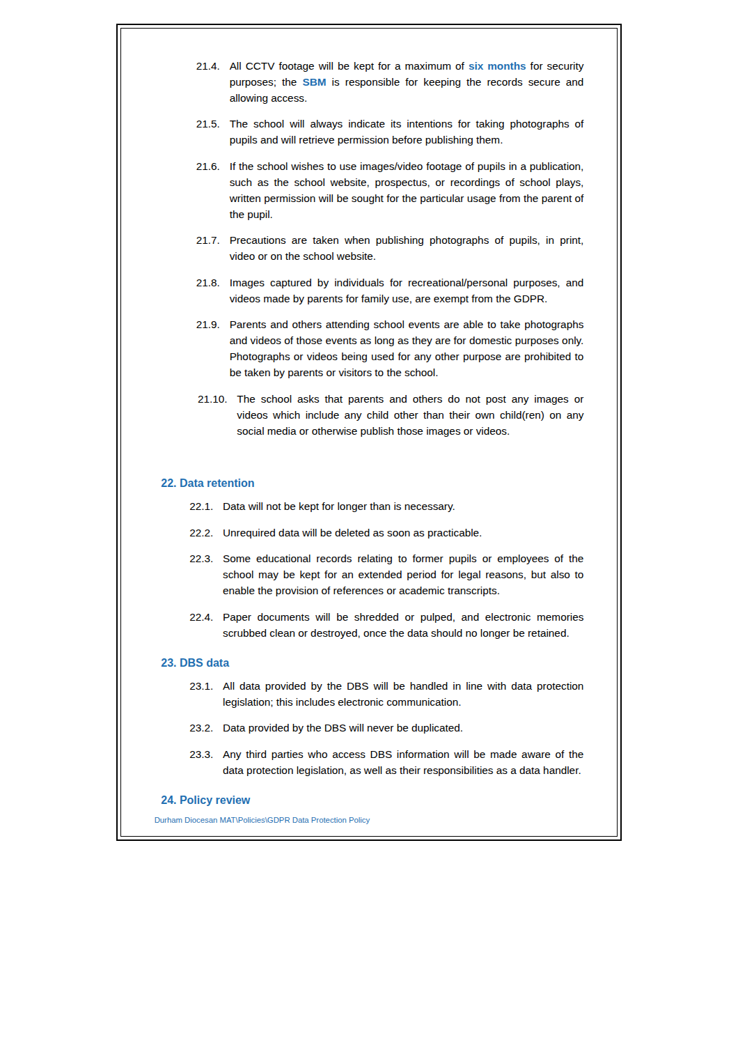21.4. All CCTV footage will be kept for a maximum of six months for security purposes; the SBM is responsible for keeping the records secure and allowing access.
21.5. The school will always indicate its intentions for taking photographs of pupils and will retrieve permission before publishing them.
21.6. If the school wishes to use images/video footage of pupils in a publication, such as the school website, prospectus, or recordings of school plays, written permission will be sought for the particular usage from the parent of the pupil.
21.7. Precautions are taken when publishing photographs of pupils, in print, video or on the school website.
21.8. Images captured by individuals for recreational/personal purposes, and videos made by parents for family use, are exempt from the GDPR.
21.9. Parents and others attending school events are able to take photographs and videos of those events as long as they are for domestic purposes only. Photographs or videos being used for any other purpose are prohibited to be taken by parents or visitors to the school.
21.10. The school asks that parents and others do not post any images or videos which include any child other than their own child(ren) on any social media or otherwise publish those images or videos.
22. Data retention
22.1. Data will not be kept for longer than is necessary.
22.2. Unrequired data will be deleted as soon as practicable.
22.3. Some educational records relating to former pupils or employees of the school may be kept for an extended period for legal reasons, but also to enable the provision of references or academic transcripts.
22.4. Paper documents will be shredded or pulped, and electronic memories scrubbed clean or destroyed, once the data should no longer be retained.
23. DBS data
23.1. All data provided by the DBS will be handled in line with data protection legislation; this includes electronic communication.
23.2. Data provided by the DBS will never be duplicated.
23.3. Any third parties who access DBS information will be made aware of the data protection legislation, as well as their responsibilities as a data handler.
24. Policy review
Durham Diocesan MAT\Policies\GDPR Data Protection Policy